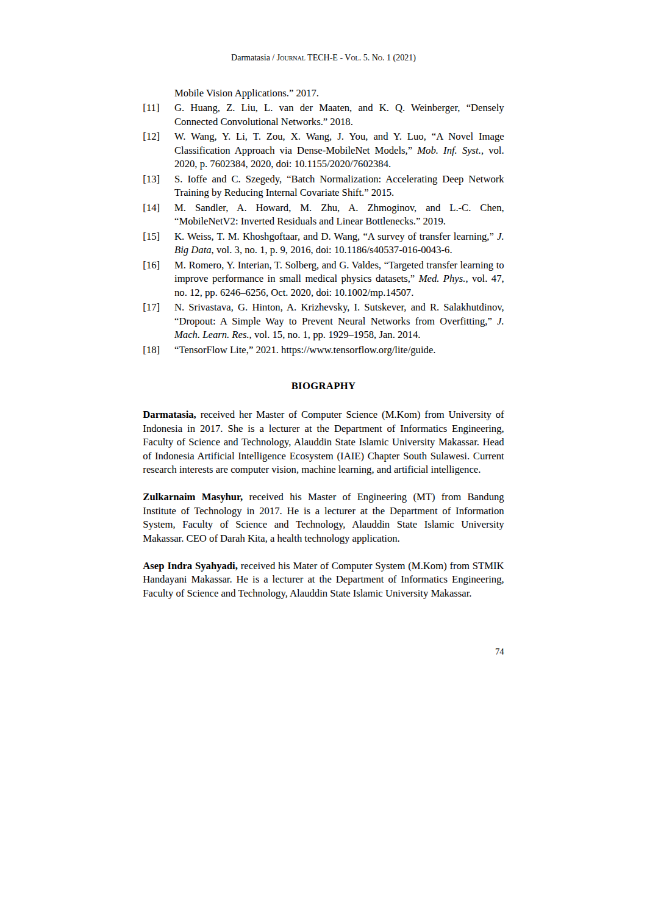Darmatasia / Journal TECH-E - Vol. 5. No. 1 (2021)
Mobile Vision Applications.” 2017.
[11] G. Huang, Z. Liu, L. van der Maaten, and K. Q. Weinberger, “Densely Connected Convolutional Networks.” 2018.
[12] W. Wang, Y. Li, T. Zou, X. Wang, J. You, and Y. Luo, “A Novel Image Classification Approach via Dense-MobileNet Models,” Mob. Inf. Syst., vol. 2020, p. 7602384, 2020, doi: 10.1155/2020/7602384.
[13] S. Ioffe and C. Szegedy, “Batch Normalization: Accelerating Deep Network Training by Reducing Internal Covariate Shift.” 2015.
[14] M. Sandler, A. Howard, M. Zhu, A. Zhmoginov, and L.-C. Chen, “MobileNetV2: Inverted Residuals and Linear Bottlenecks.” 2019.
[15] K. Weiss, T. M. Khoshgoftaar, and D. Wang, “A survey of transfer learning,” J. Big Data, vol. 3, no. 1, p. 9, 2016, doi: 10.1186/s40537-016-0043-6.
[16] M. Romero, Y. Interian, T. Solberg, and G. Valdes, “Targeted transfer learning to improve performance in small medical physics datasets,” Med. Phys., vol. 47, no. 12, pp. 6246–6256, Oct. 2020, doi: 10.1002/mp.14507.
[17] N. Srivastava, G. Hinton, A. Krizhevsky, I. Sutskever, and R. Salakhutdinov, “Dropout: A Simple Way to Prevent Neural Networks from Overfitting,” J. Mach. Learn. Res., vol. 15, no. 1, pp. 1929–1958, Jan. 2014.
[18]“TensorFlow Lite,” 2021. https://www.tensorflow.org/lite/guide.
BIOGRAPHY
Darmatasia, received her Master of Computer Science (M.Kom) from University of Indonesia in 2017. She is a lecturer at the Department of Informatics Engineering, Faculty of Science and Technology, Alauddin State Islamic University Makassar. Head of Indonesia Artificial Intelligence Ecosystem (IAIE) Chapter South Sulawesi. Current research interests are computer vision, machine learning, and artificial intelligence.
Zulkarnaim Masyhur, received his Master of Engineering (MT) from Bandung Institute of Technology in 2017. He is a lecturer at the Department of Information System, Faculty of Science and Technology, Alauddin State Islamic University Makassar. CEO of Darah Kita, a health technology application.
Asep Indra Syahyadi, received his Mater of Computer System (M.Kom) from STMIK Handayani Makassar. He is a lecturer at the Department of Informatics Engineering, Faculty of Science and Technology, Alauddin State Islamic University Makassar.
74